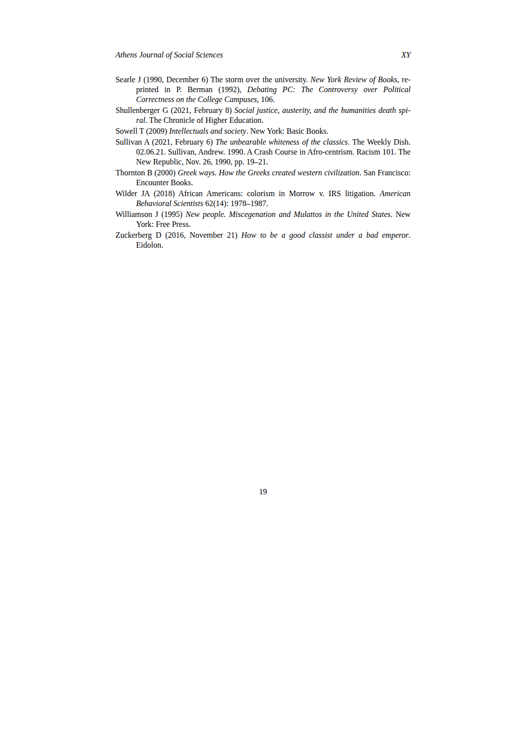Athens Journal of Social Sciences XY
Searle J (1990, December 6) The storm over the university. New York Review of Books, reprinted in P. Berman (1992), Debating PC: The Controversy over Political Correctness on the College Campuses, 106.
Shullenberger G (2021, February 8) Social justice, austerity, and the humanities death spiral. The Chronicle of Higher Education.
Sowell T (2009) Intellectuals and society. New York: Basic Books.
Sullivan A (2021, February 6) The unbearable whiteness of the classics. The Weekly Dish. 02.06.21. Sullivan, Andrew. 1990. A Crash Course in Afro-centrism. Racism 101. The New Republic, Nov. 26, 1990, pp. 19–21.
Thornton B (2000) Greek ways. How the Greeks created western civilization. San Francisco: Encounter Books.
Wilder JA (2018) African Americans: colorism in Morrow v. IRS litigation. American Behavioral Scientists 62(14): 1978–1987.
Williamson J (1995) New people. Miscegenation and Mulattos in the United States. New York: Free Press.
Zuckerberg D (2016, November 21) How to be a good classist under a bad emperor. Eidolon.
19